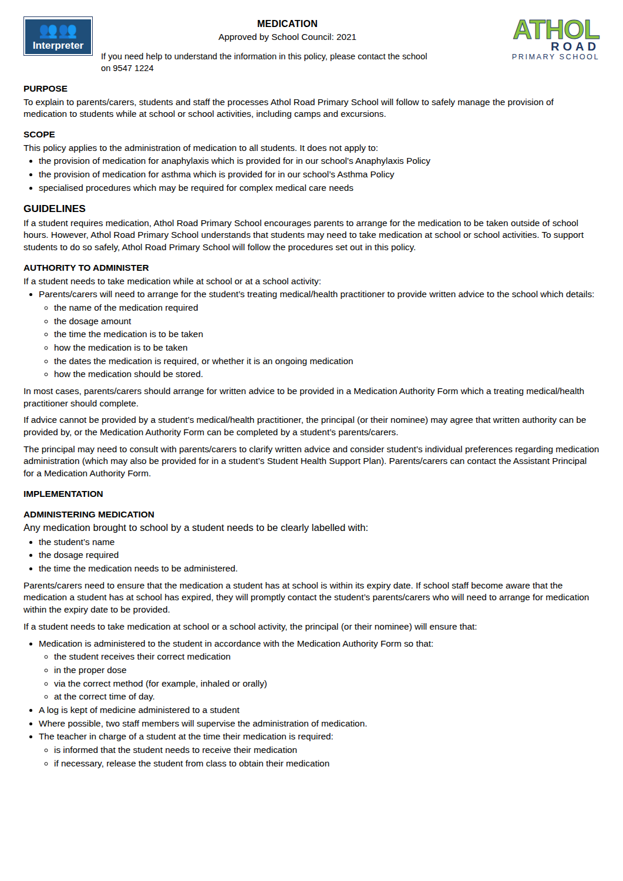👥👥
Interpreter
MEDICATION
Approved by School Council: 2021
If you need help to understand the information in this policy, please contact the school on 9547 1224
ATHOL
ROAD
PRIMARY SCHOOL
Purpose
To explain to parents/carers, students and staff the processes Athol Road Primary School will follow to safely manage the provision of medication to students while at school or school activities, including camps and excursions.
Scope
This policy applies to the administration of medication to all students. It does not apply to:
the provision of medication for anaphylaxis which is provided for in our school’s Anaphylaxis Policy
the provision of medication for asthma which is provided for in our school’s Asthma Policy
specialised procedures which may be required for complex medical care needs
Guidelines
If a student requires medication, Athol Road Primary School encourages parents to arrange for the medication to be taken outside of school hours. However, Athol Road Primary School understands that students may need to take medication at school or school activities. To support students to do so safely, Athol Road Primary School will follow the procedures set out in this policy.
Authority to administer
If a student needs to take medication while at school or at a school activity:
Parents/carers will need to arrange for the student’s treating medical/health practitioner to provide written advice to the school which details:
the name of the medication required
the dosage amount
the time the medication is to be taken
how the medication is to be taken
the dates the medication is required, or whether it is an ongoing medication
how the medication should be stored.
In most cases, parents/carers should arrange for written advice to be provided in a Medication Authority Form which a treating medical/health practitioner should complete.
If advice cannot be provided by a student’s medical/health practitioner, the principal (or their nominee) may agree that written authority can be provided by, or the Medication Authority Form can be completed by a student’s parents/carers.
The principal may need to consult with parents/carers to clarify written advice and consider student’s individual preferences regarding medication administration (which may also be provided for in a student’s Student Health Support Plan). Parents/carers can contact the Assistant Principal for a Medication Authority Form.
Implementation
Administering medication
Any medication brought to school by a student needs to be clearly labelled with:
the student’s name
the dosage required
the time the medication needs to be administered.
Parents/carers need to ensure that the medication a student has at school is within its expiry date. If school staff become aware that the medication a student has at school has expired, they will promptly contact the student’s parents/carers who will need to arrange for medication within the expiry date to be provided.
If a student needs to take medication at school or a school activity, the principal (or their nominee) will ensure that:
Medication is administered to the student in accordance with the Medication Authority Form so that:
the student receives their correct medication
in the proper dose
via the correct method (for example, inhaled or orally)
at the correct time of day.
A log is kept of medicine administered to a student
Where possible, two staff members will supervise the administration of medication.
The teacher in charge of a student at the time their medication is required:
is informed that the student needs to receive their medication
if necessary, release the student from class to obtain their medication